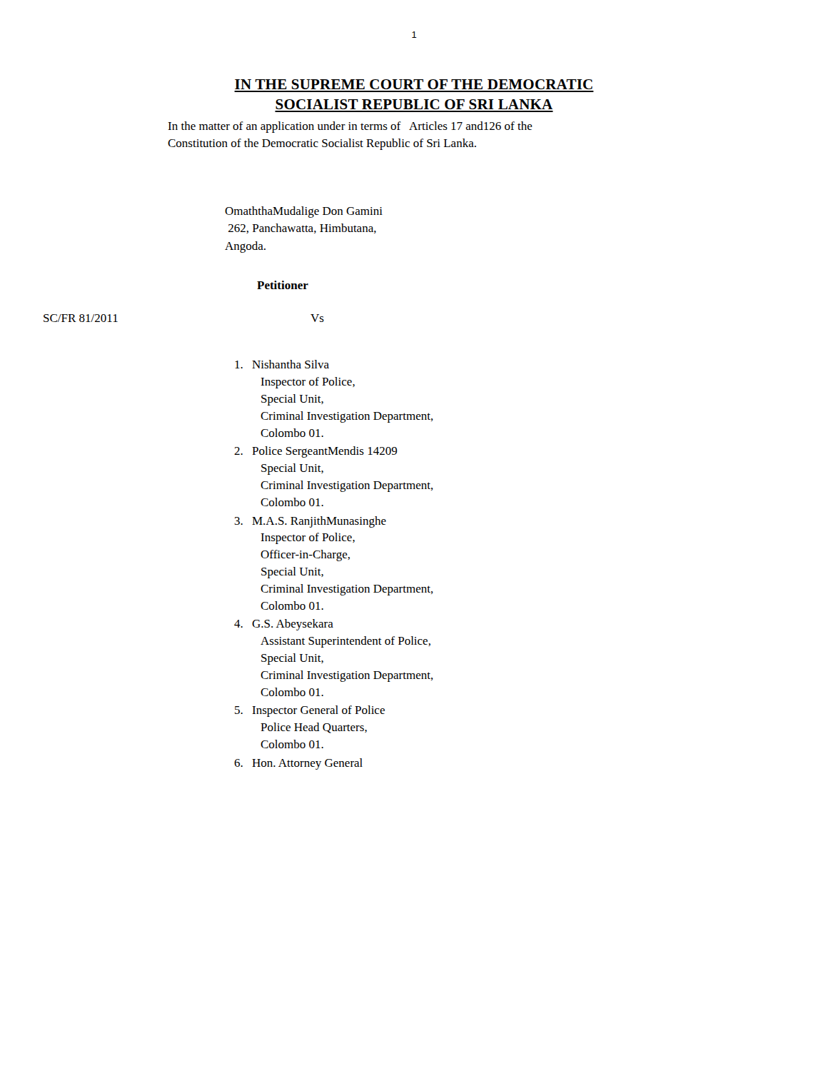1
IN THE SUPREME COURT OF THE DEMOCRATIC
SOCIALIST REPUBLIC OF SRI LANKA
In the matter of an application under in terms of Articles 17 and126 of the Constitution of the Democratic Socialist Republic of Sri Lanka.
OmaththaMudalige Don Gamini
262, Panchawatta, Himbutana,
Angoda.
Petitioner
SC/FR 81/2011
Vs
Nishantha Silva
Inspector of Police,
Special Unit,
Criminal Investigation Department,
Colombo 01.
Police SergeantMendis 14209
Special Unit,
Criminal Investigation Department,
Colombo 01.
M.A.S. RanjithMunasinghe
Inspector of Police,
Officer-in-Charge,
Special Unit,
Criminal Investigation Department,
Colombo 01.
G.S. Abeysekara
Assistant Superintendent of Police,
Special Unit,
Criminal Investigation Department,
Colombo 01.
Inspector General of Police
Police Head Quarters,
Colombo 01.
Hon. Attorney General